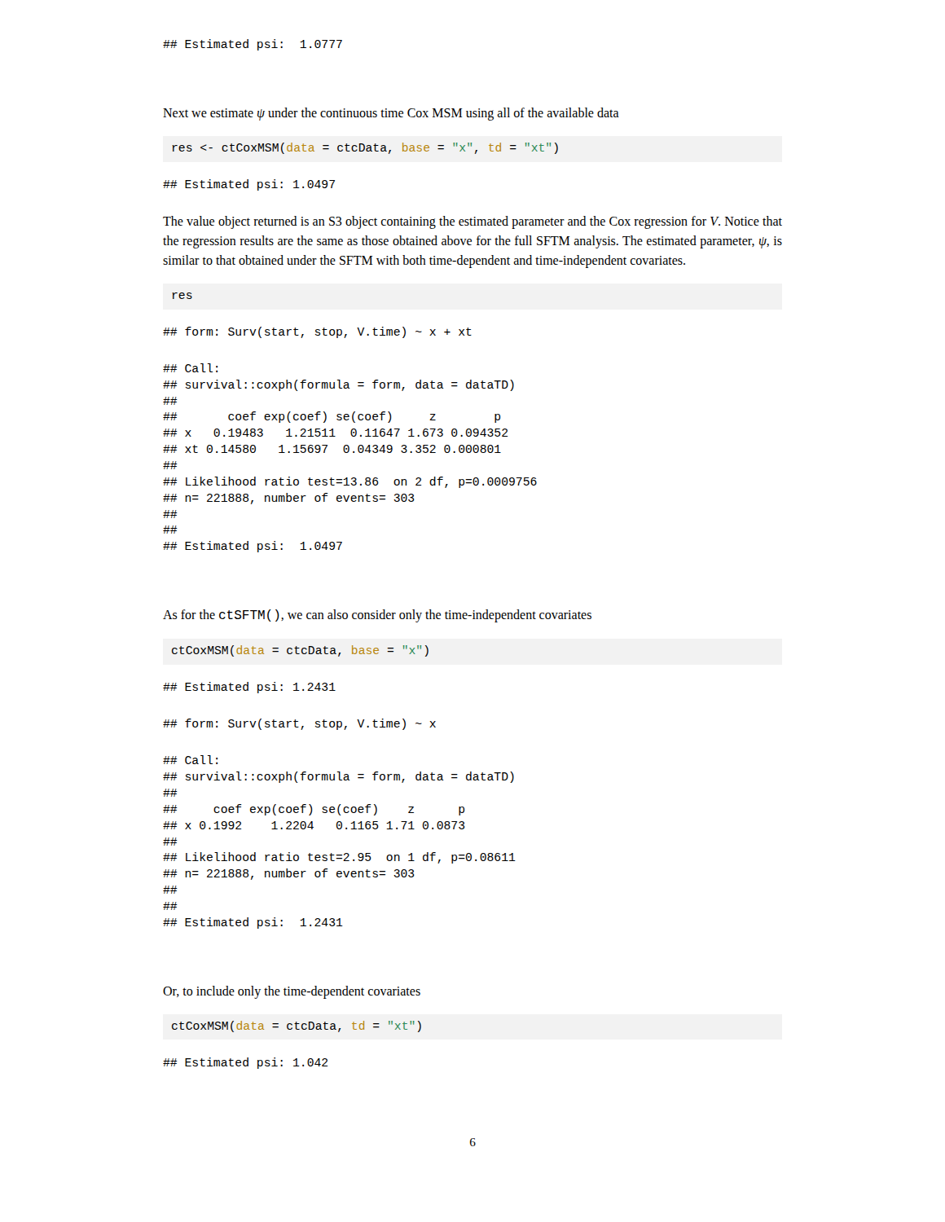## Estimated psi:  1.0777
Next we estimate ψ under the continuous time Cox MSM using all of the available data
res <- ctCoxMSM(data = ctcData, base = "x", td = "xt")
## Estimated psi: 1.0497
The value object returned is an S3 object containing the estimated parameter and the Cox regression for V. Notice that the regression results are the same as those obtained above for the full SFTM analysis. The estimated parameter, ψ, is similar to that obtained under the SFTM with both time-dependent and time-independent covariates.
res
## form: Surv(start, stop, V.time) ~ x + xt
## Call:
## survival::coxph(formula = form, data = dataTD)
##
##       coef exp(coef) se(coef)     z        p
## x   0.19483   1.21511  0.11647 1.673 0.094352
## xt 0.14580   1.15697  0.04349 3.352 0.000801
##
## Likelihood ratio test=13.86  on 2 df, p=0.0009756
## n= 221888, number of events= 303
##
##
## Estimated psi:  1.0497
As for the ctSFTM(), we can also consider only the time-independent covariates
ctCoxMSM(data = ctcData, base = "x")
## Estimated psi: 1.2431
## form: Surv(start, stop, V.time) ~ x
## Call:
## survival::coxph(formula = form, data = dataTD)
##
##     coef exp(coef) se(coef)    z      p
## x 0.1992    1.2204   0.1165 1.71 0.0873
##
## Likelihood ratio test=2.95  on 1 df, p=0.08611
## n= 221888, number of events= 303
##
##
## Estimated psi:  1.2431
Or, to include only the time-dependent covariates
ctCoxMSM(data = ctcData, td = "xt")
## Estimated psi: 1.042
6